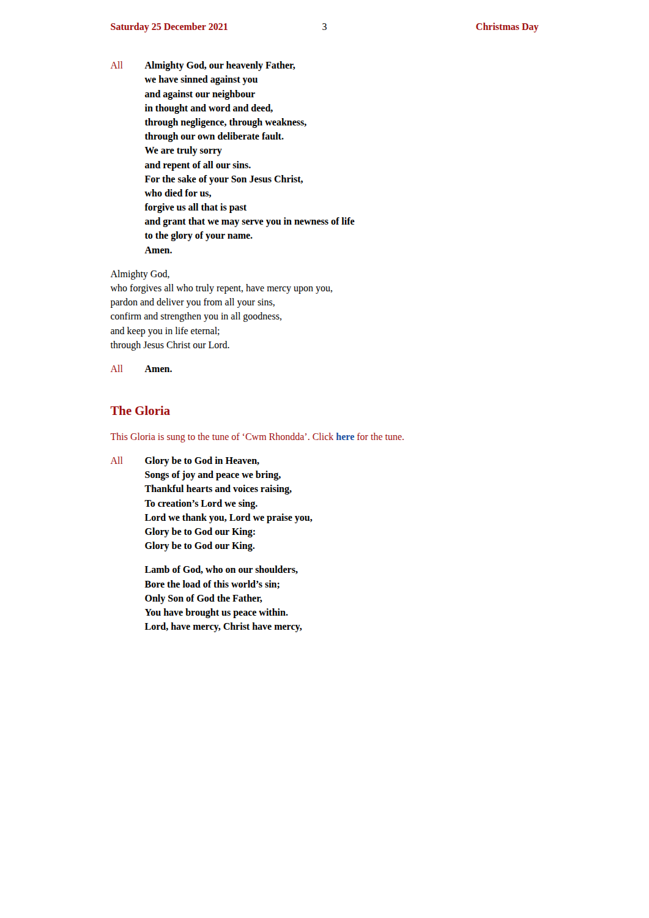Saturday 25 December 2021 3 Christmas Day
All
Almighty God, our heavenly Father,
we have sinned against you
and against our neighbour
in thought and word and deed,
through negligence, through weakness,
through our own deliberate fault.
We are truly sorry
and repent of all our sins.
For the sake of your Son Jesus Christ,
who died for us,
forgive us all that is past
and grant that we may serve you in newness of life
to the glory of your name.
Amen.
Almighty God,
who forgives all who truly repent, have mercy upon you,
pardon and deliver you from all your sins,
confirm and strengthen you in all goodness,
and keep you in life eternal;
through Jesus Christ our Lord.
All
Amen.
The Gloria
This Gloria is sung to the tune of ‘Cwm Rhondda’. Click here for the tune.
All
Glory be to God in Heaven,
Songs of joy and peace we bring,
Thankful hearts and voices raising,
To creation’s Lord we sing.
Lord we thank you, Lord we praise you,
Glory be to God our King:
Glory be to God our King.
Lamb of God, who on our shoulders,
Bore the load of this world’s sin;
Only Son of God the Father,
You have brought us peace within.
Lord, have mercy, Christ have mercy,